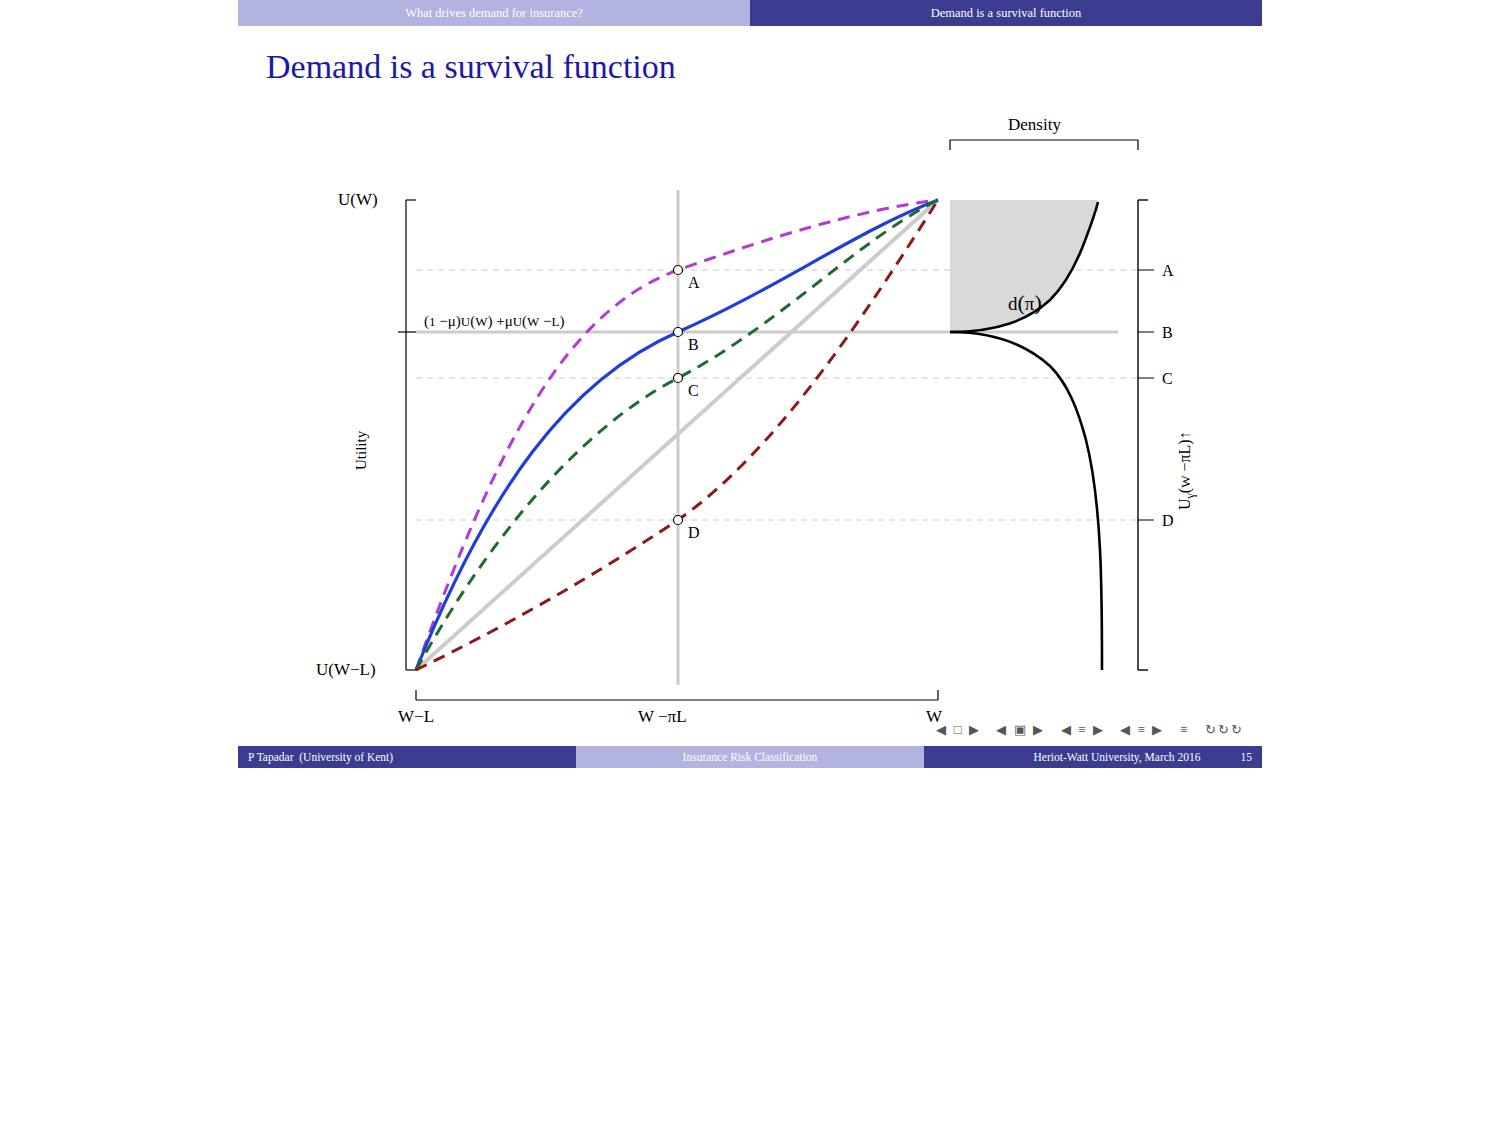What drives demand for insurance?
Demand is a survival function
Demand is a survival function
U(W) U(W−L) W−L W −πL W Wealth Utility (1 −μ)U(W) +μU(W −L) A B C D Density A B C D Uγ(W −πL)↑ d(π)
◀ □ ▶ ◀ ▣ ▶ ◀ ≡ ▶ ◀ ≡ ▶ ≡ ↻↻↻
P Tapadar (University of Kent)
Insurance Risk Classification
Heriot-Watt University, March 201615